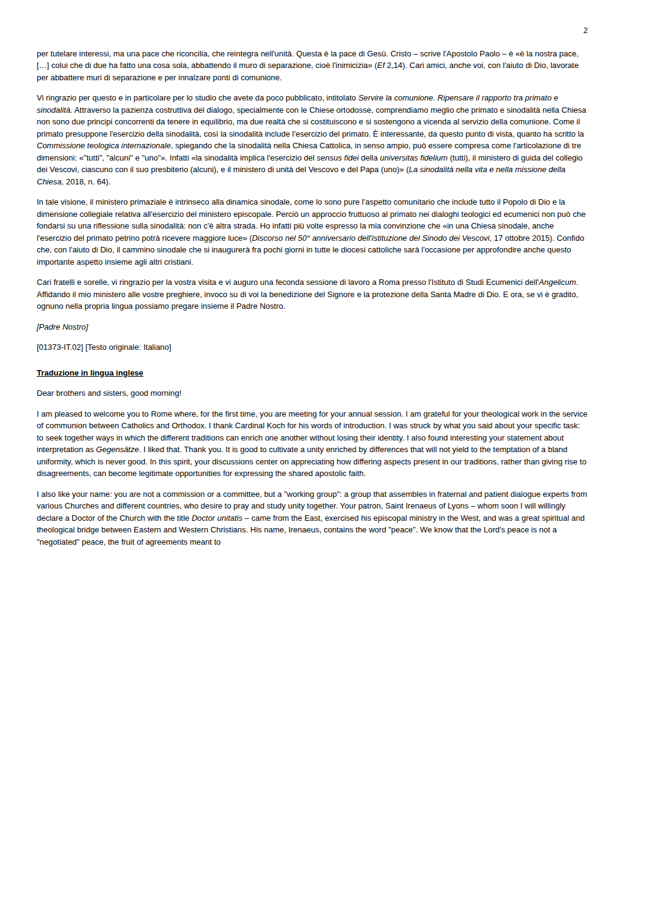2
per tutelare interessi, ma una pace che riconcilia, che reintegra nell'unità. Questa è la pace di Gesù. Cristo – scrive l'Apostolo Paolo – è «è la nostra pace, […] colui che di due ha fatto una cosa sola, abbattendo il muro di separazione, cioè l'inimicizia» (Ef 2,14). Cari amici, anche voi, con l'aiuto di Dio, lavorate per abbattere muri di separazione e per innalzare ponti di comunione.
Vi ringrazio per questo e in particolare per lo studio che avete da poco pubblicato, intitolato Servire la comunione. Ripensare il rapporto tra primato e sinodalità. Attraverso la pazienza costruttiva del dialogo, specialmente con le Chiese ortodosse, comprendiamo meglio che primato e sinodalità nella Chiesa non sono due principi concorrenti da tenere in equilibrio, ma due realtà che si costituiscono e si sostengono a vicenda al servizio della comunione. Come il primato presuppone l'esercizio della sinodalità, così la sinodalità include l'esercizio del primato. È interessante, da questo punto di vista, quanto ha scritto la Commissione teologica internazionale, spiegando che la sinodalità nella Chiesa Cattolica, in senso ampio, può essere compresa come l'articolazione di tre dimensioni: «"tutti", "alcuni" e "uno"». Infatti «la sinodalità implica l'esercizio del sensus fidei della universitas fidelium (tutti), il ministero di guida del collegio dei Vescovi, ciascuno con il suo presbiterio (alcuni), e il ministero di unità del Vescovo e del Papa (uno)» (La sinodalità nella vita e nella missione della Chiesa, 2018, n. 64).
In tale visione, il ministero primaziale è intrinseco alla dinamica sinodale, come lo sono pure l'aspetto comunitario che include tutto il Popolo di Dio e la dimensione collegiale relativa all'esercizio del ministero episcopale. Perciò un approccio fruttuoso al primato nei dialoghi teologici ed ecumenici non può che fondarsi su una riflessione sulla sinodalità: non c'è altra strada. Ho infatti più volte espresso la mia convinzione che «in una Chiesa sinodale, anche l'esercizio del primato petrino potrà ricevere maggiore luce» (Discorso nel 50° anniversario dell'istituzione del Sinodo dei Vescovi, 17 ottobre 2015). Confido che, con l'aiuto di Dio, il cammino sinodale che si inaugurerà fra pochi giorni in tutte le diocesi cattoliche sarà l'occasione per approfondire anche questo importante aspetto insieme agli altri cristiani.
Cari fratelli e sorelle, vi ringrazio per la vostra visita e vi auguro una feconda sessione di lavoro a Roma presso l'Istituto di Studi Ecumenici dell'Angelicum. Affidando il mio ministero alle vostre preghiere, invoco su di voi la benedizione del Signore e la protezione della Santa Madre di Dio. E ora, se vi è gradito, ognuno nella propria lingua possiamo pregare insieme il Padre Nostro.
[Padre Nostro]
[01373-IT.02] [Testo originale: Italiano]
Traduzione in lingua inglese
Dear brothers and sisters, good morning!
I am pleased to welcome you to Rome where, for the first time, you are meeting for your annual session. I am grateful for your theological work in the service of communion between Catholics and Orthodox. I thank Cardinal Koch for his words of introduction. I was struck by what you said about your specific task: to seek together ways in which the different traditions can enrich one another without losing their identity. I also found interesting your statement about interpretation as Gegensätze. I liked that. Thank you. It is good to cultivate a unity enriched by differences that will not yield to the temptation of a bland uniformity, which is never good. In this spirit, your discussions center on appreciating how differing aspects present in our traditions, rather than giving rise to disagreements, can become legitimate opportunities for expressing the shared apostolic faith.
I also like your name: you are not a commission or a committee, but a "working group": a group that assembles in fraternal and patient dialogue experts from various Churches and different countries, who desire to pray and study unity together. Your patron, Saint Irenaeus of Lyons – whom soon I will willingly declare a Doctor of the Church with the title Doctor unitatis – came from the East, exercised his episcopal ministry in the West, and was a great spiritual and theological bridge between Eastern and Western Christians. His name, Irenaeus, contains the word "peace". We know that the Lord's peace is not a "negotiated" peace, the fruit of agreements meant to